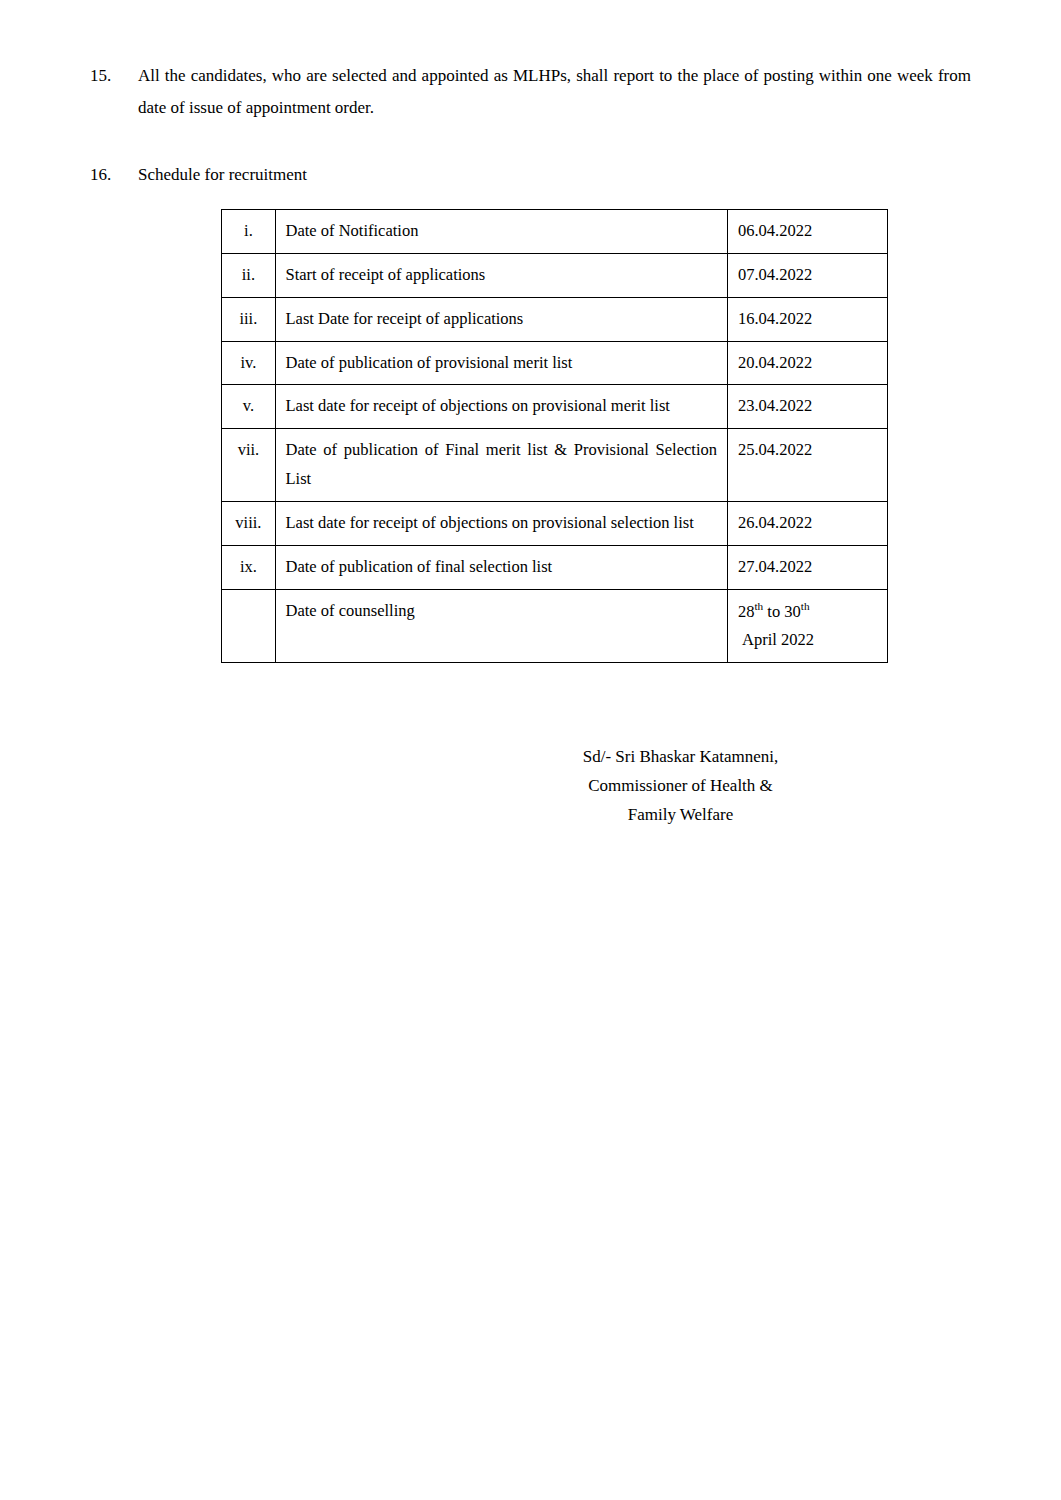15. All the candidates, who are selected and appointed as MLHPs, shall report to the place of posting within one week from date of issue of appointment order.
16. Schedule for recruitment
| i. | Date of Notification | 06.04.2022 |
| ii. | Start of receipt of applications | 07.04.2022 |
| iii. | Last Date for receipt of applications | 16.04.2022 |
| iv. | Date of publication of provisional merit list | 20.04.2022 |
| v. | Last date for receipt of objections on provisional merit list | 23.04.2022 |
| vii. | Date of publication of Final merit list & Provisional Selection List | 25.04.2022 |
| viii. | Last date for receipt of objections on provisional selection list | 26.04.2022 |
| ix. | Date of publication of final selection list | 27.04.2022 |
| | Date of counselling | 28 th to 30 th April 2022 |
Sd/- Sri Bhaskar Katamneni,
Commissioner of Health &
Family Welfare